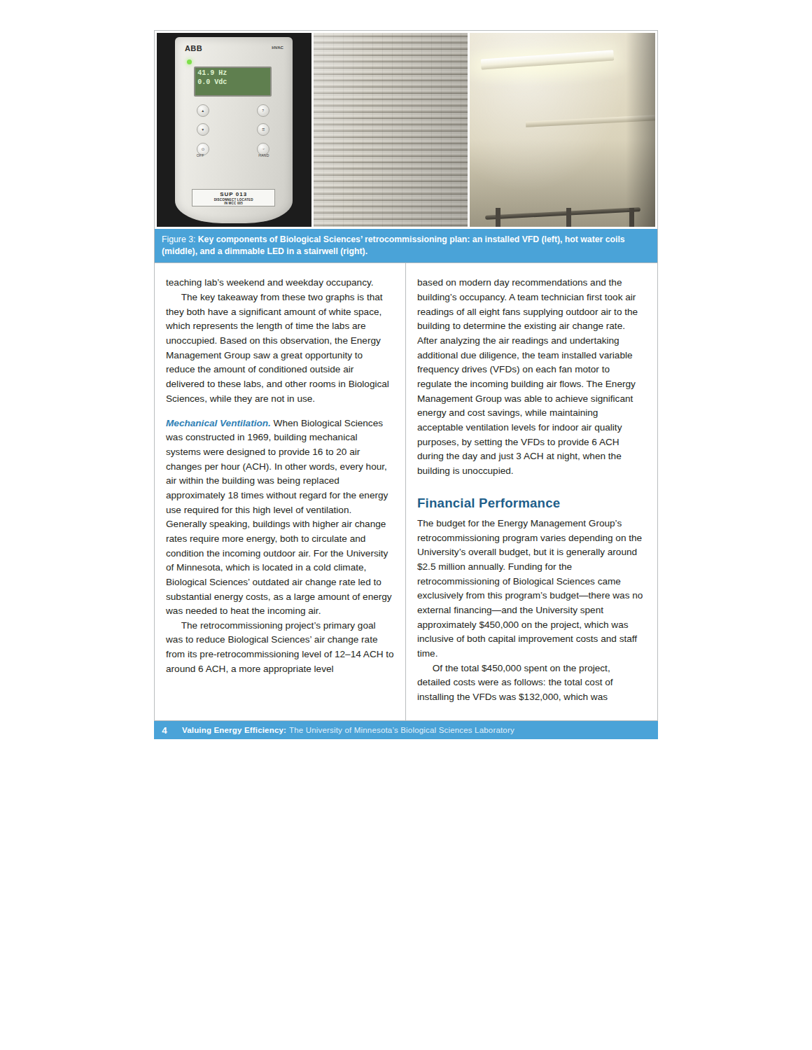ABB
HVAC
41.9 Hz
0.0 Vdc
▲
?
▼
☰
⏻
☞
OFF
HAND
SUP 013 DISCONNECT LOCATED
IN MCC 005
Figure 3: Key components of Biological Sciences’ retrocommissioning plan: an installed VFD (left), hot water coils (middle), and a dimmable LED in a stairwell (right).
teaching lab’s weekend and weekday occupancy.
The key takeaway from these two graphs is that they both have a significant amount of white space, which represents the length of time the labs are unoccupied. Based on this observation, the Energy Management Group saw a great opportunity to reduce the amount of conditioned outside air delivered to these labs, and other rooms in Biological Sciences, while they are not in use.
Mechanical Ventilation. When Biological Sciences was constructed in 1969, building mechanical systems were designed to provide 16 to 20 air changes per hour (ACH). In other words, every hour, air within the building was being replaced approximately 18 times without regard for the energy use required for this high level of ventilation. Generally speaking, buildings with higher air change rates require more energy, both to circulate and condition the incoming outdoor air. For the University of Minnesota, which is located in a cold climate, Biological Sciences’ outdated air change rate led to substantial energy costs, as a large amount of energy was needed to heat the incoming air.
The retrocommissioning project’s primary goal was to reduce Biological Sciences’ air change rate from its pre-retrocommissioning level of 12–14 ACH to around 6 ACH, a more appropriate level
based on modern day recommendations and the building’s occupancy. A team technician first took air readings of all eight fans supplying outdoor air to the building to determine the existing air change rate. After analyzing the air readings and undertaking additional due diligence, the team installed variable frequency drives (VFDs) on each fan motor to regulate the incoming building air flows. The Energy Management Group was able to achieve significant energy and cost savings, while maintaining acceptable ventilation levels for indoor air quality purposes, by setting the VFDs to provide 6 ACH during the day and just 3 ACH at night, when the building is unoccupied.
Financial Performance
The budget for the Energy Management Group’s retrocommissioning program varies depending on the University’s overall budget, but it is generally around $2.5 million annually. Funding for the retrocommissioning of Biological Sciences came exclusively from this program’s budget—there was no external financing—and the University spent approximately $450,000 on the project, which was inclusive of both capital improvement costs and staff time.
Of the total $450,000 spent on the project, detailed costs were as follows: the total cost of installing the VFDs was $132,000, which was
4
Valuing Energy Efficiency: The University of Minnesota’s Biological Sciences Laboratory